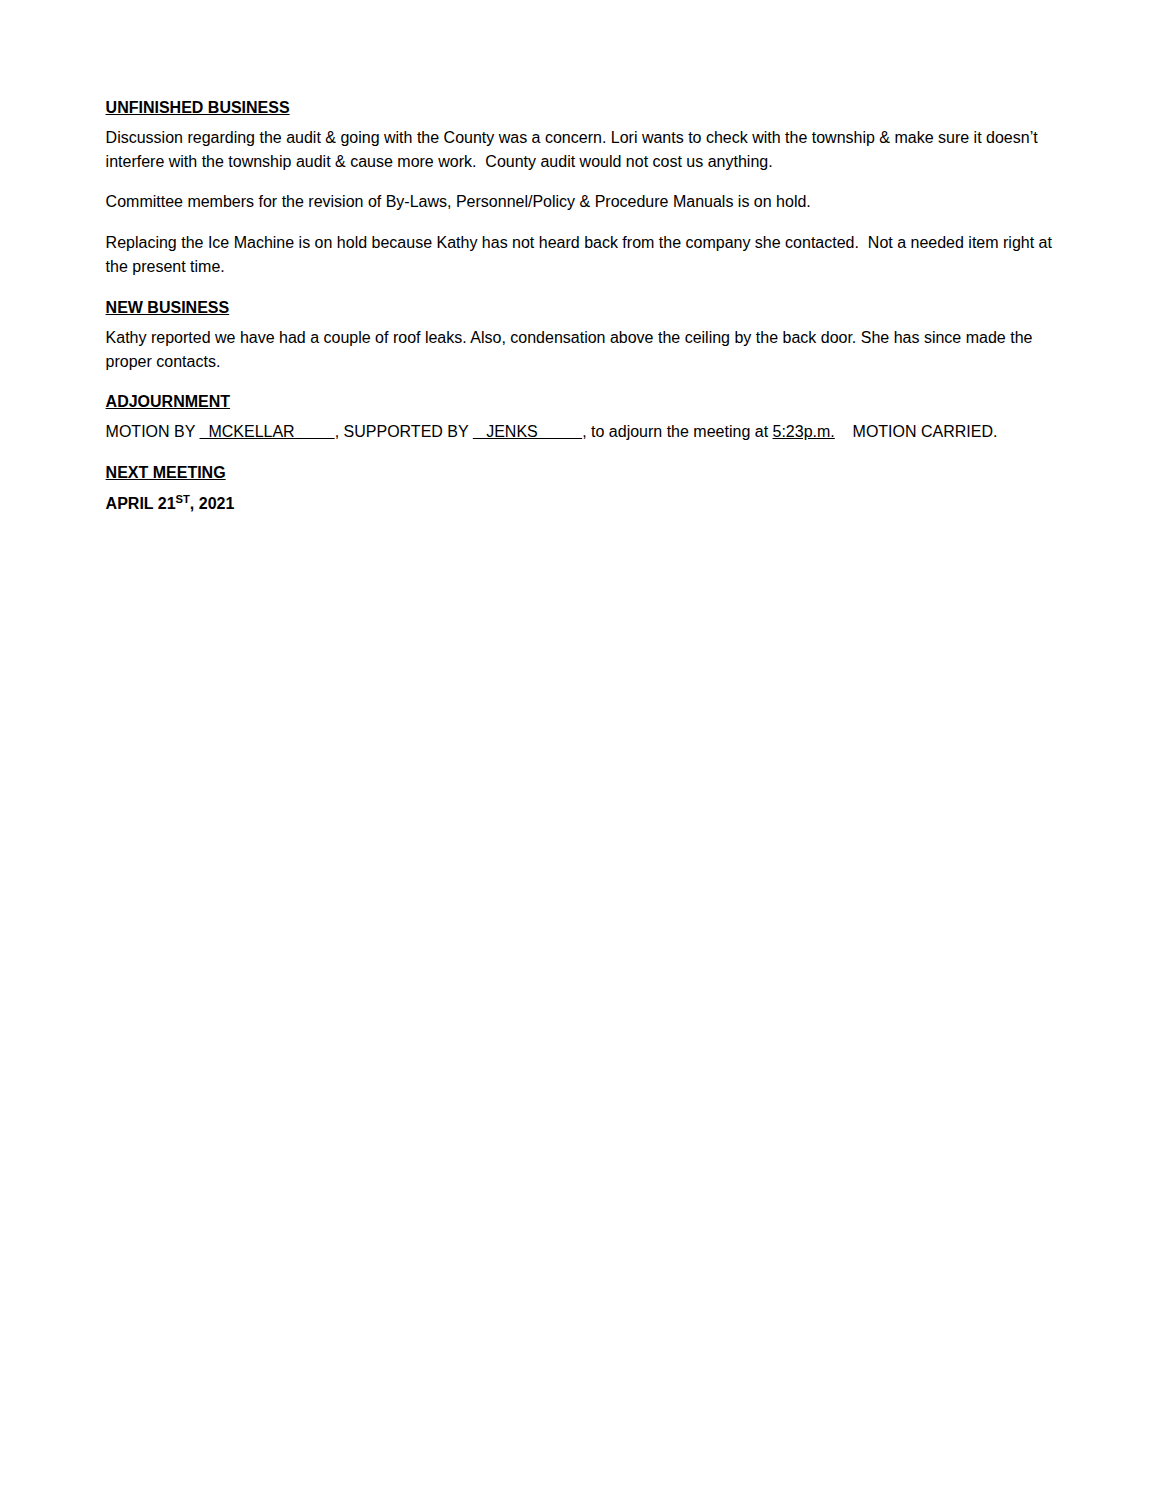UNFINISHED BUSINESS
Discussion regarding the audit & going with the County was a concern. Lori wants to check with the township & make sure it doesn’t interfere with the township audit & cause more work. County audit would not cost us anything.
Committee members for the revision of By-Laws, Personnel/Policy & Procedure Manuals is on hold.
Replacing the Ice Machine is on hold because Kathy has not heard back from the company she contacted. Not a needed item right at the present time.
NEW BUSINESS
Kathy reported we have had a couple of roof leaks. Also, condensation above the ceiling by the back door. She has since made the proper contacts.
ADJOURNMENT
MOTION BY MCKELLAR , SUPPORTED BY JENKS , to adjourn the meeting at 5:23p.m. MOTION CARRIED.
NEXT MEETING
APRIL 21ST, 2021